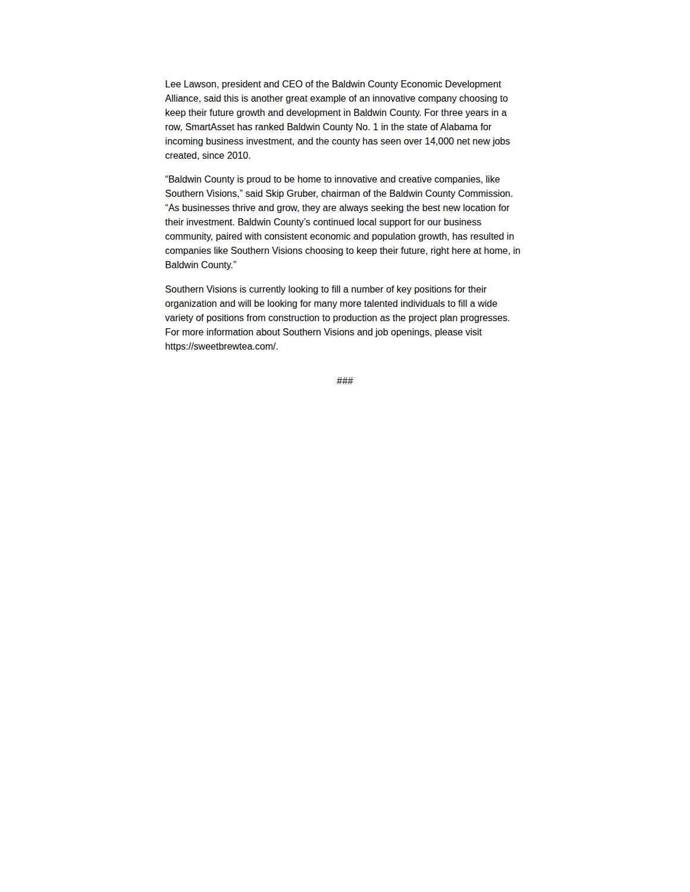Lee Lawson, president and CEO of the Baldwin County Economic Development Alliance, said this is another great example of an innovative company choosing to keep their future growth and development in Baldwin County. For three years in a row, SmartAsset has ranked Baldwin County No. 1 in the state of Alabama for incoming business investment, and the county has seen over 14,000 net new jobs created, since 2010.
“Baldwin County is proud to be home to innovative and creative companies, like Southern Visions,” said Skip Gruber, chairman of the Baldwin County Commission. “As businesses thrive and grow, they are always seeking the best new location for their investment. Baldwin County’s continued local support for our business community, paired with consistent economic and population growth, has resulted in companies like Southern Visions choosing to keep their future, right here at home, in Baldwin County.”
Southern Visions is currently looking to fill a number of key positions for their organization and will be looking for many more talented individuals to fill a wide variety of positions from construction to production as the project plan progresses. For more information about Southern Visions and job openings, please visit https://sweetbrewtea.com/.
###